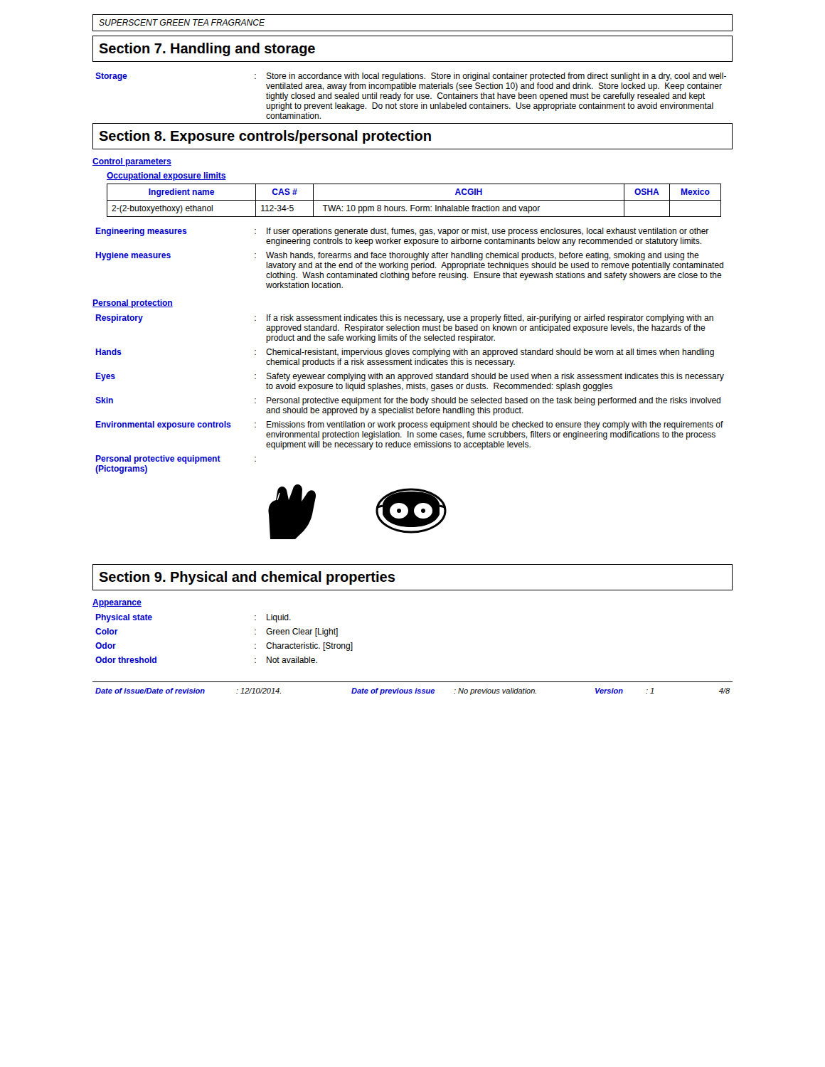SUPERSCENT GREEN TEA FRAGRANCE
Section 7. Handling and storage
| Storage | : | Store in accordance with local regulations. Store in original container protected from direct sunlight in a dry, cool and well-ventilated area, away from incompatible materials (see Section 10) and food and drink. Store locked up. Keep container tightly closed and sealed until ready for use. Containers that have been opened must be carefully resealed and kept upright to prevent leakage. Do not store in unlabeled containers. Use appropriate containment to avoid environmental contamination. |
Section 8. Exposure controls/personal protection
Control parameters
Occupational exposure limits
| Ingredient name | CAS # | ACGIH | OSHA | Mexico |
| --- | --- | --- | --- | --- |
| 2-(2-butoxyethoxy) ethanol | 112-34-5 | TWA: 10 ppm 8 hours. Form: Inhalable fraction and vapor | | |
| Engineering measures | : | If user operations generate dust, fumes, gas, vapor or mist, use process enclosures, local exhaust ventilation or other engineering controls to keep worker exposure to airborne contaminants below any recommended or statutory limits. |
| Hygiene measures | : | Wash hands, forearms and face thoroughly after handling chemical products, before eating, smoking and using the lavatory and at the end of the working period. Appropriate techniques should be used to remove potentially contaminated clothing. Wash contaminated clothing before reusing. Ensure that eyewash stations and safety showers are close to the workstation location. |
Personal protection
| Respiratory | : | If a risk assessment indicates this is necessary, use a properly fitted, air-purifying or airfed respirator complying with an approved standard. Respirator selection must be based on known or anticipated exposure levels, the hazards of the product and the safe working limits of the selected respirator. |
| Hands | : | Chemical-resistant, impervious gloves complying with an approved standard should be worn at all times when handling chemical products if a risk assessment indicates this is necessary. |
| Eyes | : | Safety eyewear complying with an approved standard should be used when a risk assessment indicates this is necessary to avoid exposure to liquid splashes, mists, gases or dusts. Recommended: splash goggles |
| Skin | : | Personal protective equipment for the body should be selected based on the task being performed and the risks involved and should be approved by a specialist before handling this product. |
| Environmental exposure controls | : | Emissions from ventilation or work process equipment should be checked to ensure they comply with the requirements of environmental protection legislation. In some cases, fume scrubbers, filters or engineering modifications to the process equipment will be necessary to reduce emissions to acceptable levels. |
| Personal protective equipment (Pictograms) | : | |
Section 9. Physical and chemical properties
Appearance
| Physical state | : | Liquid. |
| Color | : | Green Clear [Light] |
| Odor | : | Characteristic. [Strong] |
| Odor threshold | : | Not available. |
| Date of issue/Date of revision | : 12/10/2014. | Date of previous issue | : No previous validation. | Version | : 1 | 4/8 |